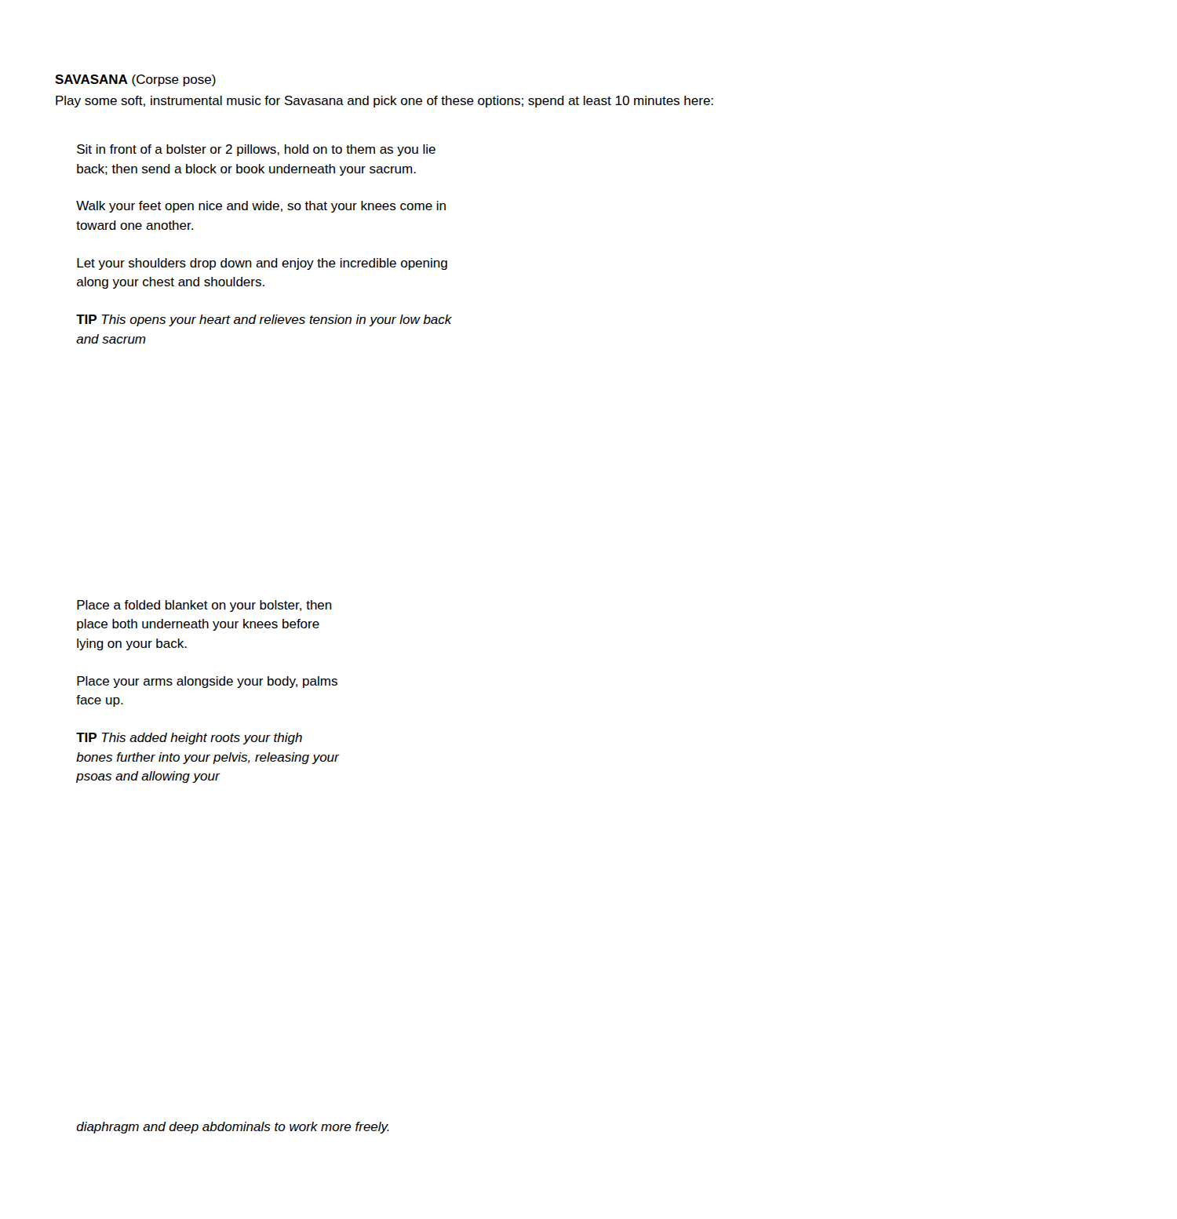SAVASANA (Corpse pose)
Play some soft, instrumental music for Savasana and pick one of these options; spend at least 10 minutes here:
Sit in front of a bolster or 2 pillows, hold on to them as you lie back; then send a block or book underneath your sacrum.
Walk your feet open nice and wide, so that your knees come in toward one another.
Let your shoulders drop down and enjoy the incredible opening along your chest and shoulders.
TIP This opens your heart and relieves tension in your low back and sacrum
Place a folded blanket on your bolster, then place both underneath your knees before lying on your back.
Place your arms alongside your body, palms face up.
TIP This added height roots your thigh bones further into your pelvis, releasing your psoas and allowing your
diaphragm and deep abdominals to work more freely.